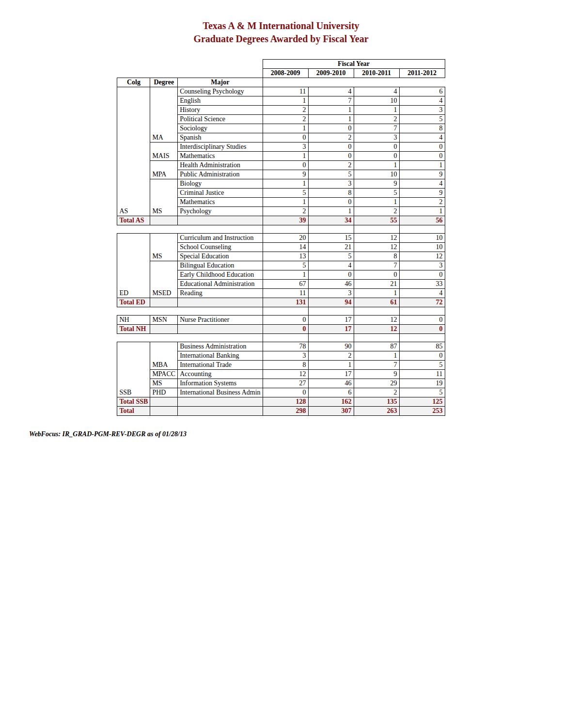Texas A & M International University
Graduate Degrees Awarded by Fiscal Year
| | | | Fiscal Year |
| --- | --- | --- | --- |
| | | | 2008-2009 | 2009-2010 | 2010-2011 | 2011-2012 |
| Colg | Degree | Major | | | | |
| AS | MA | Counseling Psychology | 11 | 4 | 4 | 6 |
| English | 1 | 7 | 10 | 4 |
| History | 2 | 1 | 1 | 3 |
| Political Science | 2 | 1 | 2 | 5 |
| Sociology | 1 | 0 | 7 | 8 |
| Spanish | 0 | 2 | 3 | 4 |
| MAIS | Interdisciplinary Studies | 3 | 0 | 0 | 0 |
| Mathematics | 1 | 0 | 0 | 0 |
| MPA | Health Administration | 0 | 2 | 1 | 1 |
| Public Administration | 9 | 5 | 10 | 9 |
| MS | Biology | 1 | 3 | 9 | 4 |
| Criminal Justice | 5 | 8 | 5 | 9 |
| Mathematics | 1 | 0 | 1 | 2 |
| Psychology | 2 | 1 | 2 | 1 |
| Total AS | | | 39 | 34 | 55 | 56 |
| ED | MS | Curriculum and Instruction | 20 | 15 | 12 | 10 |
| School Counseling | 14 | 21 | 12 | 10 |
| Special Education | 13 | 5 | 8 | 12 |
| MSED | Bilingual Education | 5 | 4 | 7 | 3 |
| Early Childhood Education | 1 | 0 | 0 | 0 |
| Educational Administration | 67 | 46 | 21 | 33 |
| Reading | 11 | 3 | 1 | 4 |
| Total ED | | | 131 | 94 | 61 | 72 |
| NH | MSN | Nurse Practitioner | 0 | 17 | 12 | 0 |
| Total NH | | | 0 | 17 | 12 | 0 |
| SSB | MBA | Business Administration | 78 | 90 | 87 | 85 |
| International Banking | 3 | 2 | 1 | 0 |
| International Trade | 8 | 1 | 7 | 5 |
| MPACC | Accounting | 12 | 17 | 9 | 11 |
| MS | Information Systems | 27 | 46 | 29 | 19 |
| PHD | International Business Admin | 0 | 6 | 2 | 5 |
| Total SSB | | | 128 | 162 | 135 | 125 |
| Total | | | 298 | 307 | 263 | 253 |
WebFocus: IR_GRAD-PGM-REV-DEGR as of 01/28/13